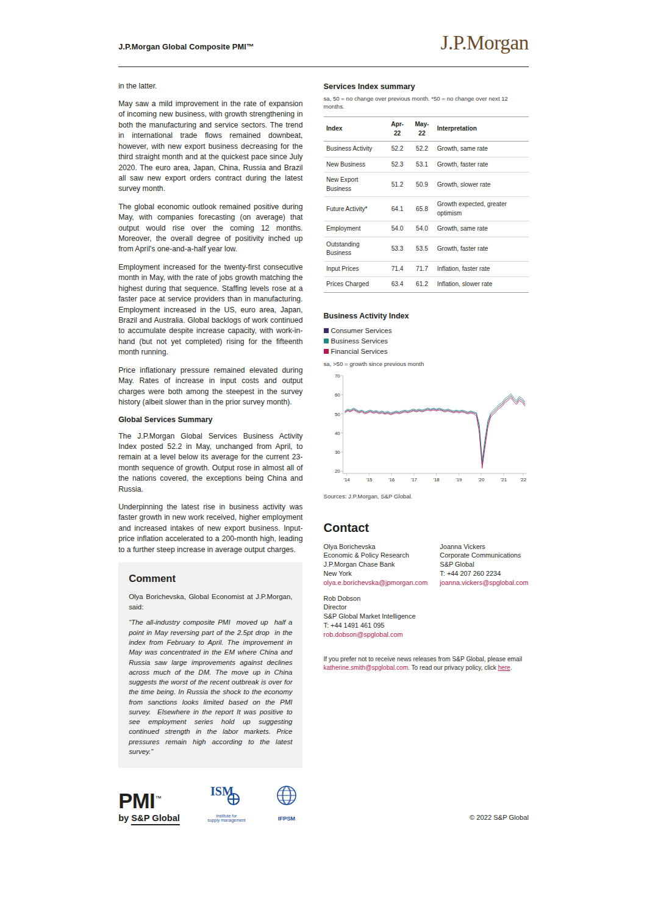J.P.Morgan Global Composite PMI™
J.P.Morgan
in the latter.
May saw a mild improvement in the rate of expansion of incoming new business, with growth strengthening in both the manufacturing and service sectors. The trend in international trade flows remained downbeat, however, with new export business decreasing for the third straight month and at the quickest pace since July 2020. The euro area, Japan, China, Russia and Brazil all saw new export orders contract during the latest survey month.
The global economic outlook remained positive during May, with companies forecasting (on average) that output would rise over the coming 12 months. Moreover, the overall degree of positivity inched up from April's one-and-a-half year low.
Employment increased for the twenty-first consecutive month in May, with the rate of jobs growth matching the highest during that sequence. Staffing levels rose at a faster pace at service providers than in manufacturing. Employment increased in the US, euro area, Japan, Brazil and Australia. Global backlogs of work continued to accumulate despite increase capacity, with work-in-hand (but not yet completed) rising for the fifteenth month running.
Price inflationary pressure remained elevated during May. Rates of increase in input costs and output charges were both among the steepest in the survey history (albeit slower than in the prior survey month).
Global Services Summary
The J.P.Morgan Global Services Business Activity Index posted 52.2 in May, unchanged from April, to remain at a level below its average for the current 23-month sequence of growth. Output rose in almost all of the nations covered, the exceptions being China and Russia.
Underpinning the latest rise in business activity was faster growth in new work received, higher employment and increased intakes of new export business. Input-price inflation accelerated to a 200-month high, leading to a further steep increase in average output charges.
Comment
Olya Borichevska, Global Economist at J.P.Morgan, said:
“The all-industry composite PMI moved up half a point in May reversing part of the 2.5pt drop in the index from February to April. The improvement in May was concentrated in the EM where China and Russia saw large improvements against declines across much of the DM. The move up in China suggests the worst of the recent outbreak is over for the time being. In Russia the shock to the economy from sanctions looks limited based on the PMI survey. Elsewhere in the report It was positive to see employment series hold up suggesting continued strength in the labor markets. Price pressures remain high according to the latest survey.”
Services Index summary
sa, 50 = no change over previous month. *50 = no change over next 12 months.
| Index | Apr-22 | May-22 | Interpretation |
| --- | --- | --- | --- |
| Business Activity | 52.2 | 52.2 | Growth, same rate |
| New Business | 52.3 | 53.1 | Growth, faster rate |
| New Export Business | 51.2 | 50.9 | Growth, slower rate |
| Future Activity* | 64.1 | 65.8 | Growth expected, greater optimism |
| Employment | 54.0 | 54.0 | Growth, same rate |
| Outstanding Business | 53.3 | 53.5 | Growth, faster rate |
| Input Prices | 71.4 | 71.7 | Inflation, faster rate |
| Prices Charged | 63.4 | 61.2 | Inflation, slower rate |
Business Activity Index
Consumer Services
Business Services
Financial Services
sa, >50 = growth since previous month
70 60 50 40 30 20 '14 '15 '16 '17 '18 '19 '20 '21 '22
Sources: J.P.Morgan, S&P Global.
Contact
Olya Borichevska
Economic & Policy Research
J.P.Morgan Chase Bank
New York
olya.e.borichevska@jpmorgan.com
Rob Dobson
Director
S&P Global Market Intelligence
T: +44 1491 461 095
rob.dobson@spglobal.com
Joanna Vickers
Corporate Communications
S&P Global
T: +44 207 260 2234
joanna.vickers@spglobal.com
If you prefer not to receive news releases from S&P Global, please email katherine.smith@spglobal.com. To read our privacy policy, click here.
PMI™
by S&P Global
ISM
institute for
supply management
IFPSM
© 2022 S&P Global